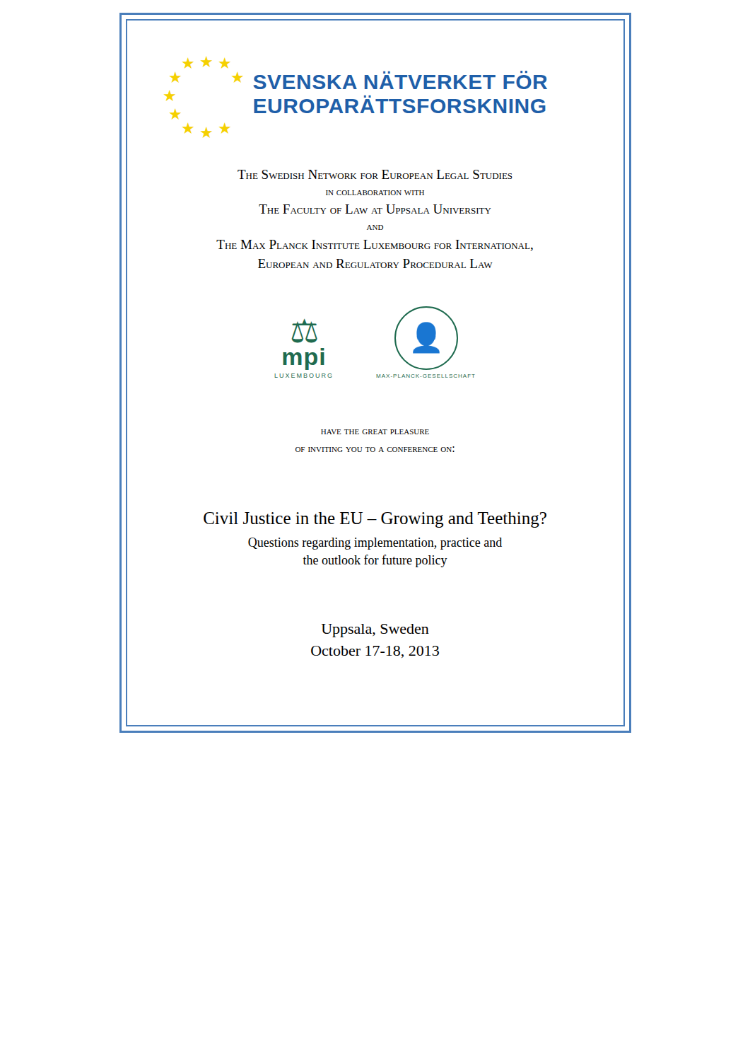★ ★ ★ ★ ★ ★ ★ ★ ★ ★
SVENSKA NÄTVERKET FÖR
EUROPARÄTTSFORSKNING
The Swedish Network for European Legal Studies
in collaboration with
The Faculty of Law at Uppsala University
and
The Max Planck Institute Luxembourg for International,
European and Regulatory Procedural Law
⚖
mpi
LUXEMBOURG
👤
MAX-PLANCK-GESELLSCHAFT
have the great pleasure
of inviting you to a conference on:
Civil Justice in the EU – Growing and Teething?
Questions regarding implementation, practice and
the outlook for future policy
Uppsala, Sweden
October 17-18, 2013